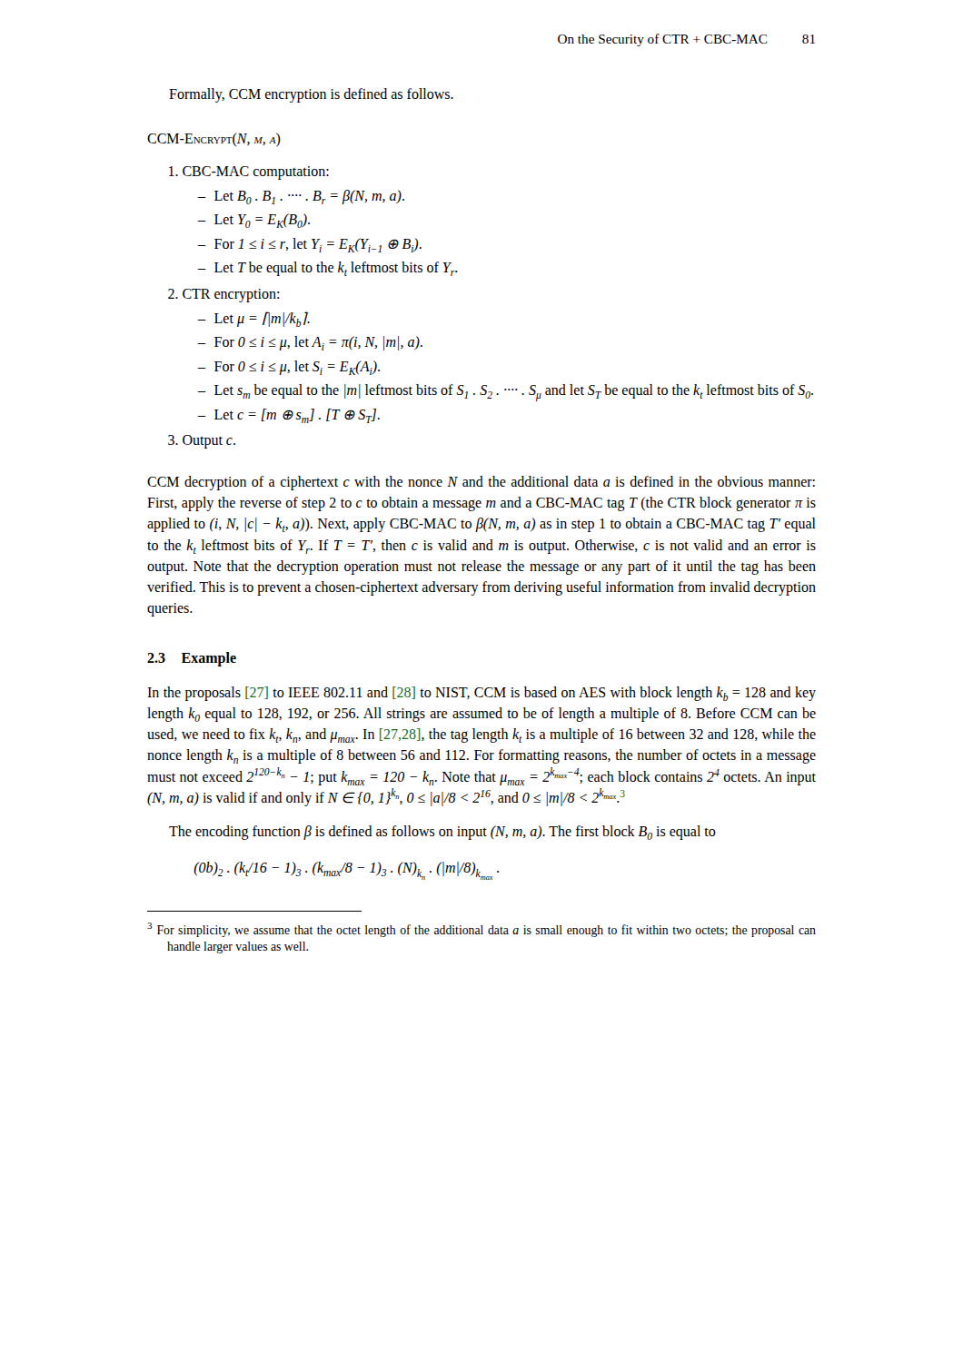On the Security of CTR + CBC-MAC81
Formally, CCM encryption is defined as follows.
CCM-Encrypt(N, m, a)
CBC-MAC computation:
Let B0 . B1 . ···· . Br = β(N, m, a).
Let Y0 = EK(B0).
For 1 ≤ i ≤ r, let Yi = EK(Yi−1 ⊕ Bi).
Let T be equal to the kt leftmost bits of Yr.
CTR encryption:
Let μ = ⌈|m|/kb⌉.
For 0 ≤ i ≤ μ, let Ai = π(i, N, |m|, a).
For 0 ≤ i ≤ μ, let Si = EK(Ai).
Let sm be equal to the |m| leftmost bits of S1 . S2 . ···· . Sμ and let ST be equal to the kt leftmost bits of S0.
Let c = [m ⊕ sm] . [T ⊕ ST].
Output c.
CCM decryption of a ciphertext c with the nonce N and the additional data a is defined in the obvious manner: First, apply the reverse of step 2 to c to obtain a message m and a CBC-MAC tag T (the CTR block generator π is applied to (i, N, |c| − kt, a)). Next, apply CBC-MAC to β(N, m, a) as in step 1 to obtain a CBC-MAC tag T′ equal to the kt leftmost bits of Yr. If T = T′, then c is valid and m is output. Otherwise, c is not valid and an error is output. Note that the decryption operation must not release the message or any part of it until the tag has been verified. This is to prevent a chosen-ciphertext adversary from deriving useful information from invalid decryption queries.
2.3 Example
In the proposals [27] to IEEE 802.11 and [28] to NIST, CCM is based on AES with block length kb = 128 and key length k0 equal to 128, 192, or 256. All strings are assumed to be of length a multiple of 8. Before CCM can be used, we need to fix kt, kn, and μmax. In [27,28], the tag length kt is a multiple of 16 between 32 and 128, while the nonce length kn is a multiple of 8 between 56 and 112. For formatting reasons, the number of octets in a message must not exceed 2120−kn − 1; put kmax = 120 − kn. Note that μmax = 2kmax−4; each block contains 24 octets. An input (N, m, a) is valid if and only if N ∈ {0, 1}kn, 0 ≤ |a|/8 < 216, and 0 ≤ |m|/8 < 2kmax.3
The encoding function β is defined as follows on input (N, m, a). The first block B0 is equal to
(0b)2 . (kt/16 − 1)3 . (kmax/8 − 1)3 . (N)kn . (|m|/8)kmax .
3 For simplicity, we assume that the octet length of the additional data a is small enough to fit within two octets; the proposal can handle larger values as well.